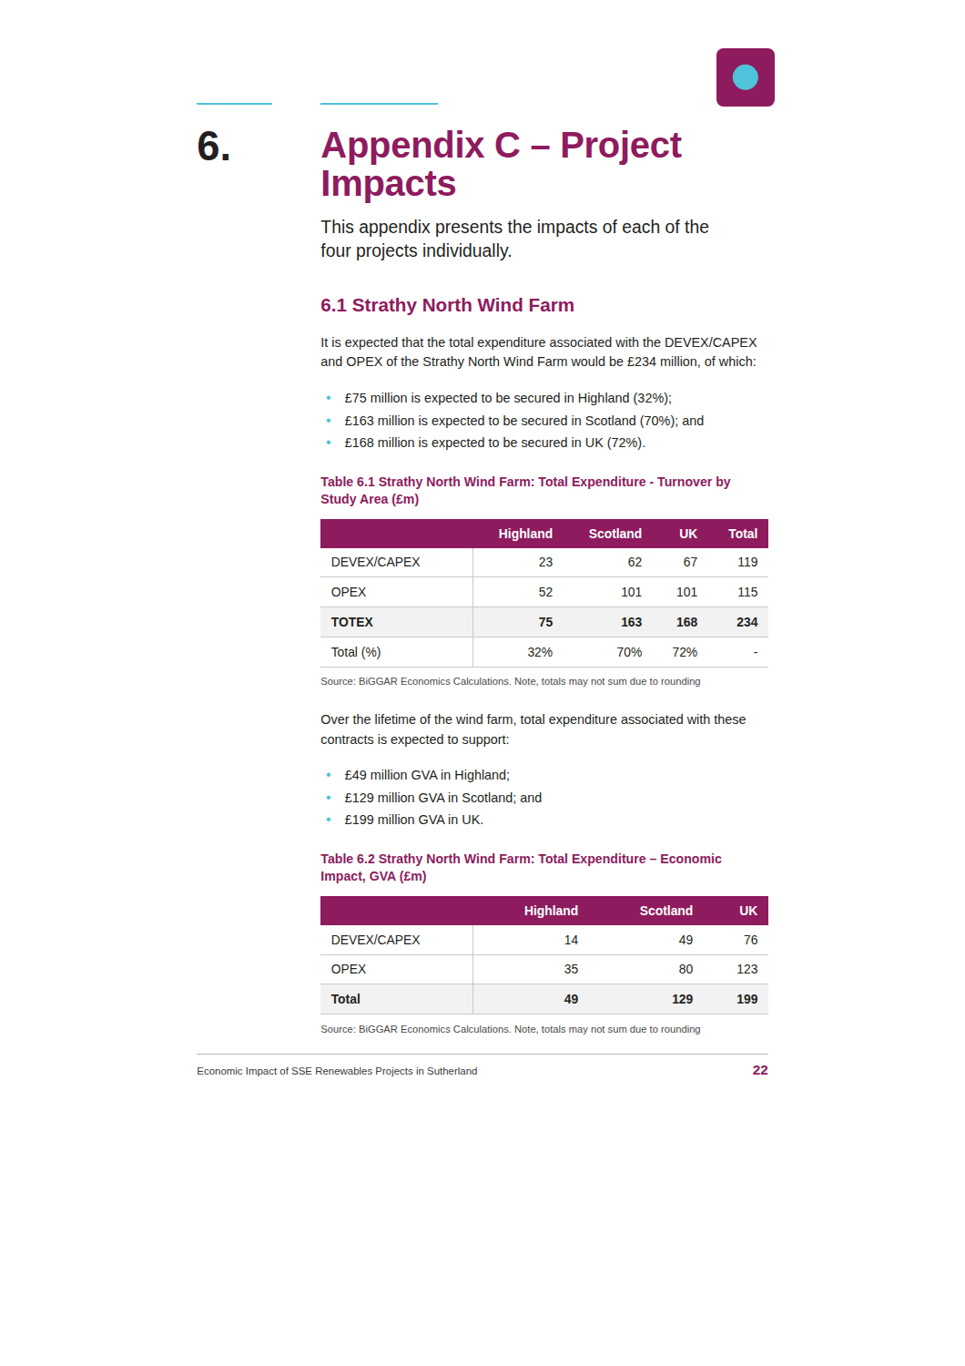6.
Appendix C – Project Impacts
This appendix presents the impacts of each of the four projects individually.
6.1 Strathy North Wind Farm
It is expected that the total expenditure associated with the DEVEX/CAPEX and OPEX of the Strathy North Wind Farm would be £234 million, of which:
£75 million is expected to be secured in Highland (32%);
£163 million is expected to be secured in Scotland (70%); and
£168 million is expected to be secured in UK (72%).
Table 6.1 Strathy North Wind Farm: Total Expenditure - Turnover by Study Area (£m)
| | Highland | Scotland | UK | Total |
| --- | --- | --- | --- | --- |
| DEVEX/CAPEX | 23 | 62 | 67 | 119 |
| OPEX | 52 | 101 | 101 | 115 |
| TOTEX | 75 | 163 | 168 | 234 |
| Total (%) | 32% | 70% | 72% | - |
Source: BiGGAR Economics Calculations. Note, totals may not sum due to rounding
Over the lifetime of the wind farm, total expenditure associated with these contracts is expected to support:
£49 million GVA in Highland;
£129 million GVA in Scotland; and
£199 million GVA in UK.
Table 6.2 Strathy North Wind Farm: Total Expenditure – Economic Impact, GVA (£m)
| | Highland | Scotland | UK |
| --- | --- | --- | --- |
| DEVEX/CAPEX | 14 | 49 | 76 |
| OPEX | 35 | 80 | 123 |
| Total | 49 | 129 | 199 |
Source: BiGGAR Economics Calculations. Note, totals may not sum due to rounding
Economic Impact of SSE Renewables Projects in Sutherland
22